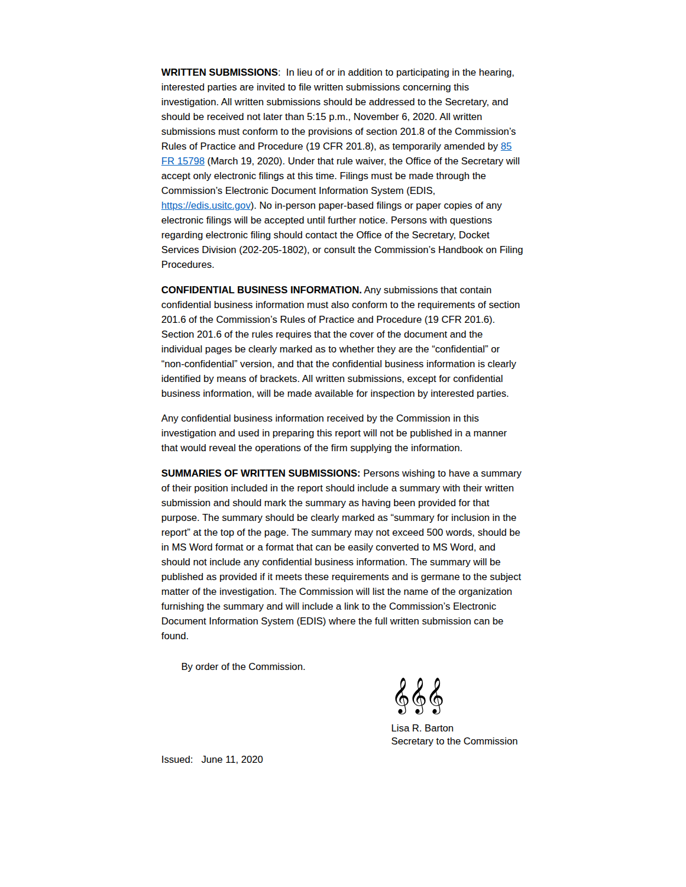WRITTEN SUBMISSIONS: In lieu of or in addition to participating in the hearing, interested parties are invited to file written submissions concerning this investigation. All written submissions should be addressed to the Secretary, and should be received not later than 5:15 p.m., November 6, 2020. All written submissions must conform to the provisions of section 201.8 of the Commission’s Rules of Practice and Procedure (19 CFR 201.8), as temporarily amended by 85 FR 15798 (March 19, 2020). Under that rule waiver, the Office of the Secretary will accept only electronic filings at this time. Filings must be made through the Commission’s Electronic Document Information System (EDIS, https://edis.usitc.gov). No in-person paper-based filings or paper copies of any electronic filings will be accepted until further notice. Persons with questions regarding electronic filing should contact the Office of the Secretary, Docket Services Division (202-205-1802), or consult the Commission’s Handbook on Filing Procedures.
CONFIDENTIAL BUSINESS INFORMATION. Any submissions that contain confidential business information must also conform to the requirements of section 201.6 of the Commission’s Rules of Practice and Procedure (19 CFR 201.6). Section 201.6 of the rules requires that the cover of the document and the individual pages be clearly marked as to whether they are the “confidential” or “non-confidential” version, and that the confidential business information is clearly identified by means of brackets. All written submissions, except for confidential business information, will be made available for inspection by interested parties.
Any confidential business information received by the Commission in this investigation and used in preparing this report will not be published in a manner that would reveal the operations of the firm supplying the information.
SUMMARIES OF WRITTEN SUBMISSIONS: Persons wishing to have a summary of their position included in the report should include a summary with their written submission and should mark the summary as having been provided for that purpose. The summary should be clearly marked as “summary for inclusion in the report” at the top of the page. The summary may not exceed 500 words, should be in MS Word format or a format that can be easily converted to MS Word, and should not include any confidential business information. The summary will be published as provided if it meets these requirements and is germane to the subject matter of the investigation. The Commission will list the name of the organization furnishing the summary and will include a link to the Commission’s Electronic Document Information System (EDIS) where the full written submission can be found.
By order of the Commission.
𝄞𝄞𝄞
Lisa R. Barton
Secretary to the Commission
Issued: June 11, 2020